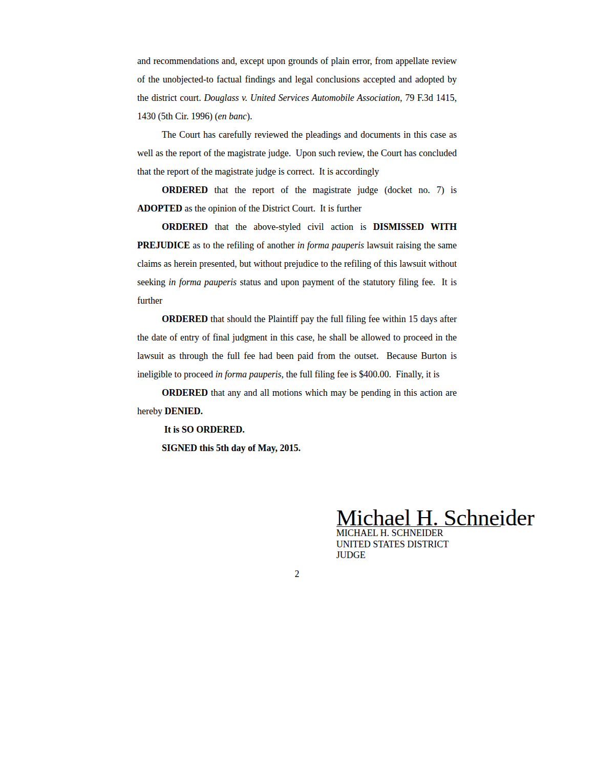and recommendations and, except upon grounds of plain error, from appellate review of the unobjected-to factual findings and legal conclusions accepted and adopted by the district court. Douglass v. United Services Automobile Association, 79 F.3d 1415, 1430 (5th Cir. 1996) (en banc).
The Court has carefully reviewed the pleadings and documents in this case as well as the report of the magistrate judge. Upon such review, the Court has concluded that the report of the magistrate judge is correct. It is accordingly
ORDERED that the report of the magistrate judge (docket no. 7) is ADOPTED as the opinion of the District Court. It is further
ORDERED that the above-styled civil action is DISMISSED WITH PREJUDICE as to the refiling of another in forma pauperis lawsuit raising the same claims as herein presented, but without prejudice to the refiling of this lawsuit without seeking in forma pauperis status and upon payment of the statutory filing fee. It is further
ORDERED that should the Plaintiff pay the full filing fee within 15 days after the date of entry of final judgment in this case, he shall be allowed to proceed in the lawsuit as through the full fee had been paid from the outset. Because Burton is ineligible to proceed in forma pauperis, the full filing fee is $400.00. Finally, it is
ORDERED that any and all motions which may be pending in this action are hereby DENIED.
It is SO ORDERED.
SIGNED this 5th day of May, 2015.
Michael H. Schneider
MICHAEL H. SCHNEIDER
UNITED STATES DISTRICT JUDGE
2